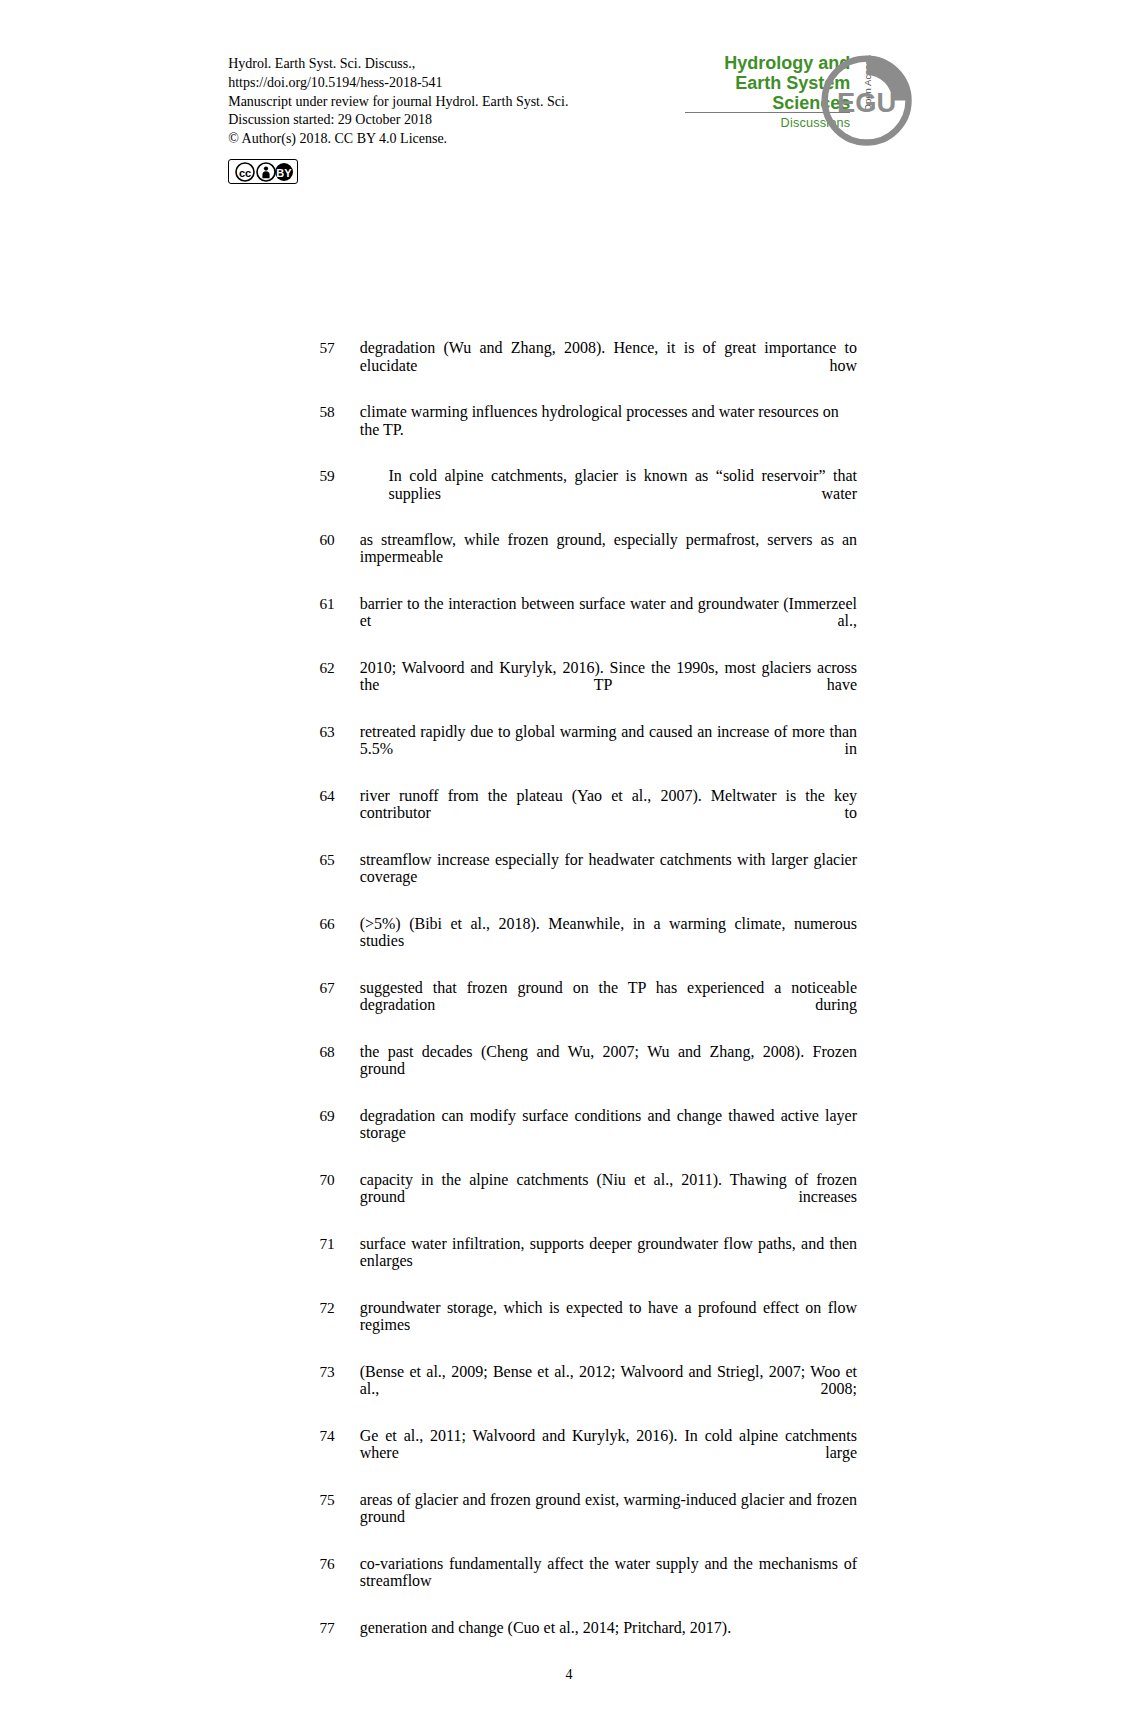Hydrol. Earth Syst. Sci. Discuss., https://doi.org/10.5194/hess-2018-541
Manuscript under review for journal Hydrol. Earth Syst. Sci.
Discussion started: 29 October 2018
© Author(s) 2018. CC BY 4.0 License.
cc BY
Hydrology and
Earth System
Sciences
Discussions
Open Access
EGU
57
degradation (Wu and Zhang, 2008). Hence, it is of great importance to elucidate how
58
climate warming influences hydrological processes and water resources on the TP.
59
In cold alpine catchments, glacier is known as “solid reservoir” that supplies water
60
as streamflow, while frozen ground, especially permafrost, servers as an impermeable
61
barrier to the interaction between surface water and groundwater (Immerzeel et al.,
62
2010; Walvoord and Kurylyk, 2016). Since the 1990s, most glaciers across the TP have
63
retreated rapidly due to global warming and caused an increase of more than 5.5% in
64
river runoff from the plateau (Yao et al., 2007). Meltwater is the key contributor to
65
streamflow increase especially for headwater catchments with larger glacier coverage
66
(>5%) (Bibi et al., 2018). Meanwhile, in a warming climate, numerous studies
67
suggested that frozen ground on the TP has experienced a noticeable degradation during
68
the past decades (Cheng and Wu, 2007; Wu and Zhang, 2008). Frozen ground
69
degradation can modify surface conditions and change thawed active layer storage
70
capacity in the alpine catchments (Niu et al., 2011). Thawing of frozen ground increases
71
surface water infiltration, supports deeper groundwater flow paths, and then enlarges
72
groundwater storage, which is expected to have a profound effect on flow regimes
73
(Bense et al., 2009; Bense et al., 2012; Walvoord and Striegl, 2007; Woo et al., 2008;
74
Ge et al., 2011; Walvoord and Kurylyk, 2016). In cold alpine catchments where large
75
areas of glacier and frozen ground exist, warming-induced glacier and frozen ground
76
co-variations fundamentally affect the water supply and the mechanisms of streamflow
77
generation and change (Cuo et al., 2014; Pritchard, 2017).
4